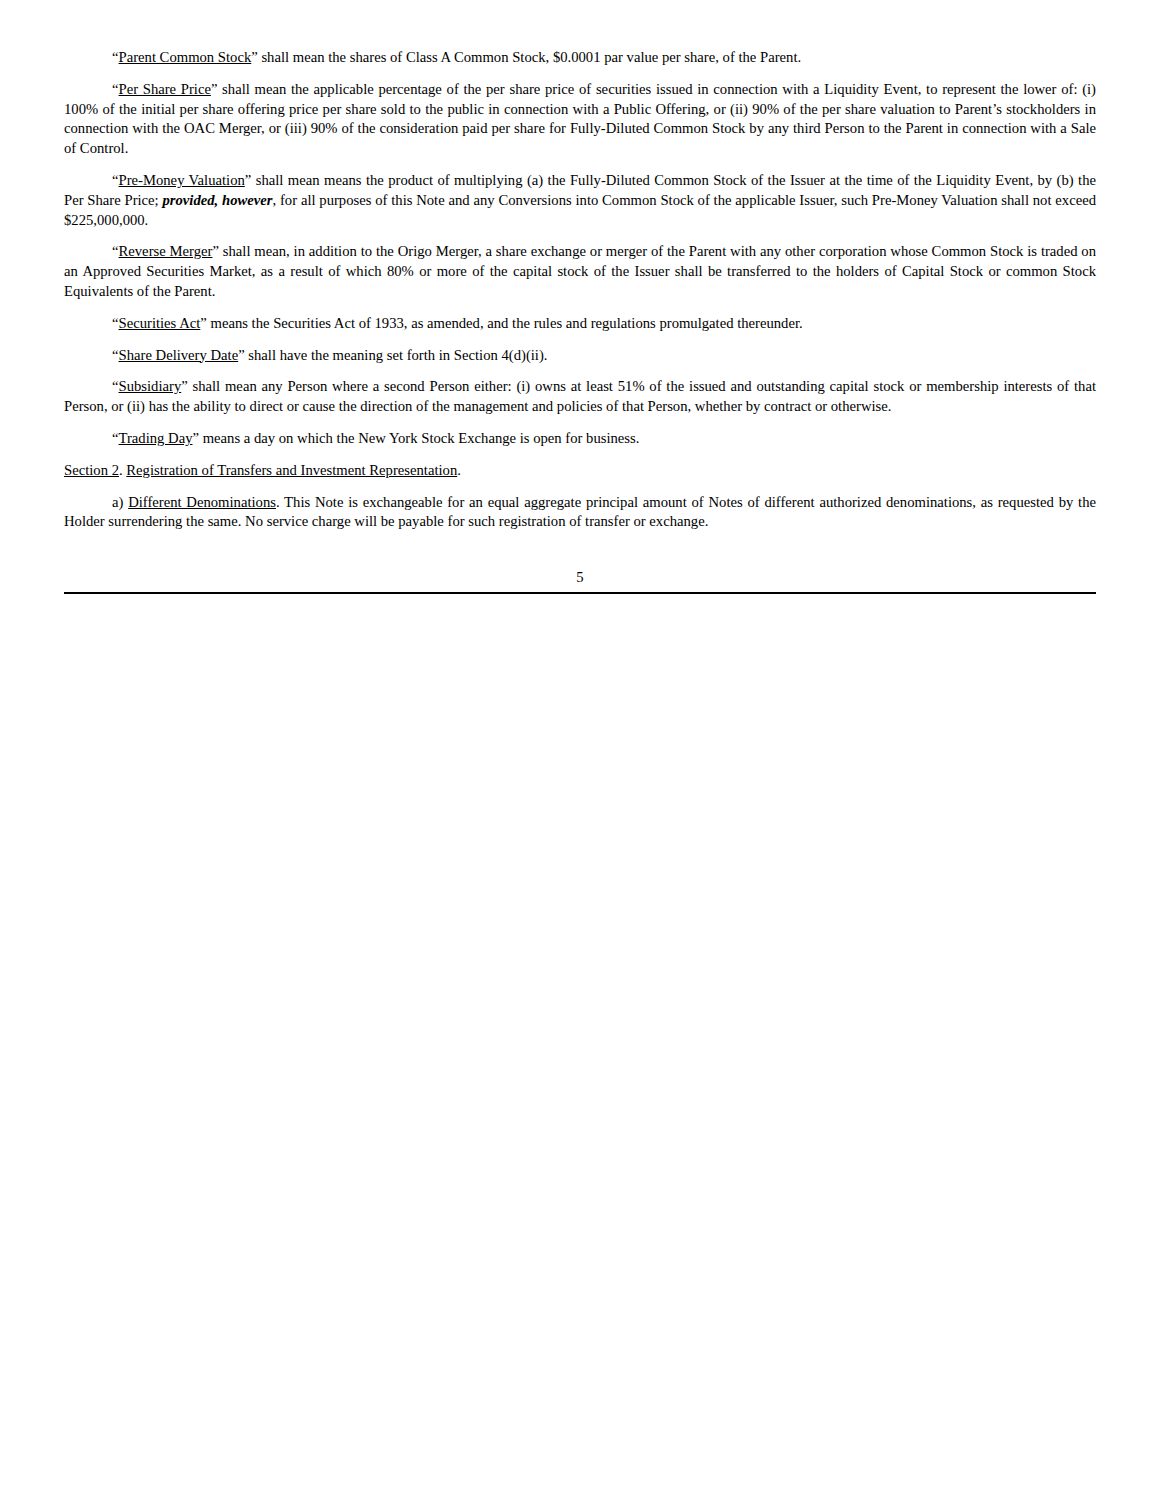“Parent Common Stock” shall mean the shares of Class A Common Stock, $0.0001 par value per share, of the Parent.
“Per Share Price” shall mean the applicable percentage of the per share price of securities issued in connection with a Liquidity Event, to represent the lower of: (i) 100% of the initial per share offering price per share sold to the public in connection with a Public Offering, or (ii) 90% of the per share valuation to Parent’s stockholders in connection with the OAC Merger, or (iii) 90% of the consideration paid per share for Fully-Diluted Common Stock by any third Person to the Parent in connection with a Sale of Control.
“Pre-Money Valuation” shall mean means the product of multiplying (a) the Fully-Diluted Common Stock of the Issuer at the time of the Liquidity Event, by (b) the Per Share Price; provided, however, for all purposes of this Note and any Conversions into Common Stock of the applicable Issuer, such Pre-Money Valuation shall not exceed $225,000,000.
“Reverse Merger” shall mean, in addition to the Origo Merger, a share exchange or merger of the Parent with any other corporation whose Common Stock is traded on an Approved Securities Market, as a result of which 80% or more of the capital stock of the Issuer shall be transferred to the holders of Capital Stock or common Stock Equivalents of the Parent.
“Securities Act” means the Securities Act of 1933, as amended, and the rules and regulations promulgated thereunder.
“Share Delivery Date” shall have the meaning set forth in Section 4(d)(ii).
“Subsidiary” shall mean any Person where a second Person either: (i) owns at least 51% of the issued and outstanding capital stock or membership interests of that Person, or (ii) has the ability to direct or cause the direction of the management and policies of that Person, whether by contract or otherwise.
“Trading Day” means a day on which the New York Stock Exchange is open for business.
Section 2. Registration of Transfers and Investment Representation.
a) Different Denominations. This Note is exchangeable for an equal aggregate principal amount of Notes of different authorized denominations, as requested by the Holder surrendering the same. No service charge will be payable for such registration of transfer or exchange.
5